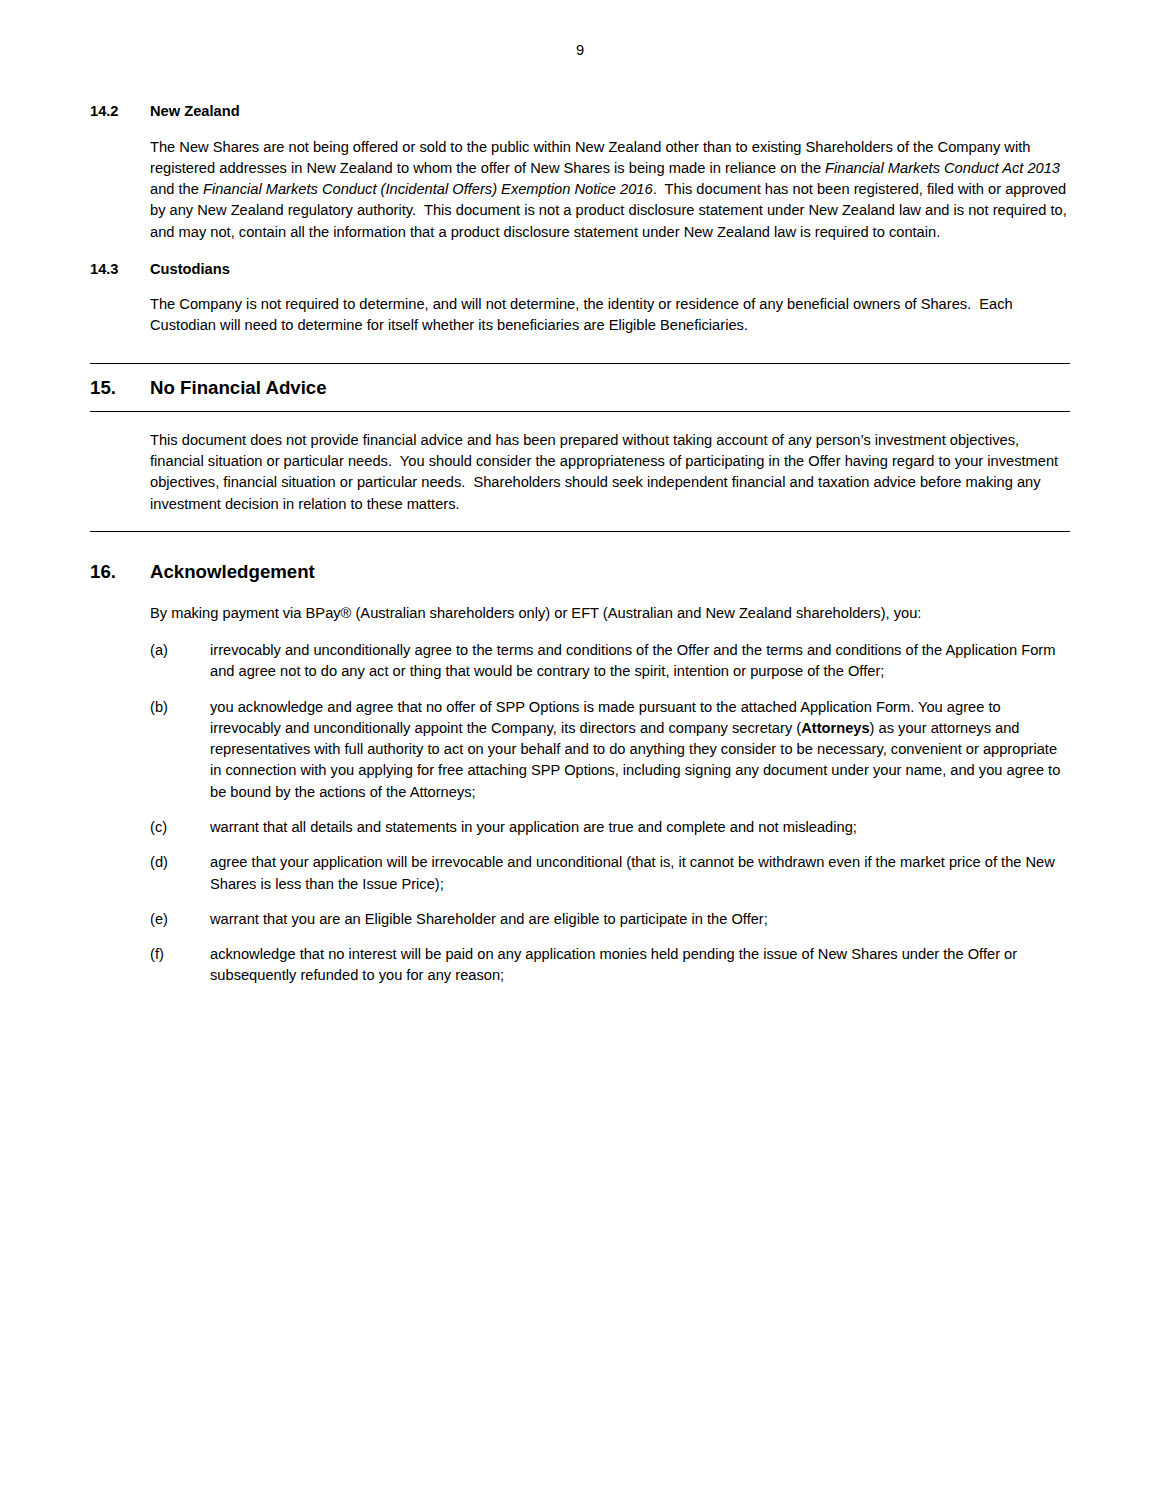9
14.2
New Zealand
The New Shares are not being offered or sold to the public within New Zealand other than to existing Shareholders of the Company with registered addresses in New Zealand to whom the offer of New Shares is being made in reliance on the Financial Markets Conduct Act 2013 and the Financial Markets Conduct (Incidental Offers) Exemption Notice 2016. This document has not been registered, filed with or approved by any New Zealand regulatory authority. This document is not a product disclosure statement under New Zealand law and is not required to, and may not, contain all the information that a product disclosure statement under New Zealand law is required to contain.
14.3
Custodians
The Company is not required to determine, and will not determine, the identity or residence of any beneficial owners of Shares. Each Custodian will need to determine for itself whether its beneficiaries are Eligible Beneficiaries.
15.
No Financial Advice
This document does not provide financial advice and has been prepared without taking account of any person’s investment objectives, financial situation or particular needs. You should consider the appropriateness of participating in the Offer having regard to your investment objectives, financial situation or particular needs. Shareholders should seek independent financial and taxation advice before making any investment decision in relation to these matters.
16.
Acknowledgement
By making payment via BPay® (Australian shareholders only) or EFT (Australian and New Zealand shareholders), you:
(a)
irrevocably and unconditionally agree to the terms and conditions of the Offer and the terms and conditions of the Application Form and agree not to do any act or thing that would be contrary to the spirit, intention or purpose of the Offer;
(b)
you acknowledge and agree that no offer of SPP Options is made pursuant to the attached Application Form. You agree to irrevocably and unconditionally appoint the Company, its directors and company secretary (Attorneys) as your attorneys and representatives with full authority to act on your behalf and to do anything they consider to be necessary, convenient or appropriate in connection with you applying for free attaching SPP Options, including signing any document under your name, and you agree to be bound by the actions of the Attorneys;
(c)
warrant that all details and statements in your application are true and complete and not misleading;
(d)
agree that your application will be irrevocable and unconditional (that is, it cannot be withdrawn even if the market price of the New Shares is less than the Issue Price);
(e)
warrant that you are an Eligible Shareholder and are eligible to participate in the Offer;
(f)
acknowledge that no interest will be paid on any application monies held pending the issue of New Shares under the Offer or subsequently refunded to you for any reason;